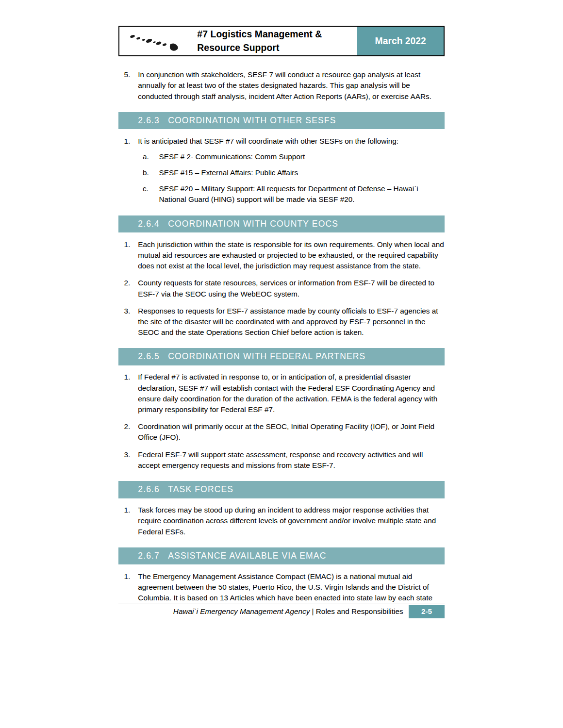#7 Logistics Management & Resource Support
March 2022
In conjunction with stakeholders, SESF 7 will conduct a resource gap analysis at least annually for at least two of the states designated hazards. This gap analysis will be conducted through staff analysis, incident After Action Reports (AARs), or exercise AARs.
2.6.3 COORDINATION WITH OTHER SESFS
It is anticipated that SESF #7 will coordinate with other SESFs on the following:
SESF # 2- Communications: Comm Support
SESF #15 – External Affairs: Public Affairs
SESF #20 – Military Support: All requests for Department of Defense – Hawai`i National Guard (HING) support will be made via SESF #20.
2.6.4 COORDINATION WITH COUNTY EOCS
Each jurisdiction within the state is responsible for its own requirements. Only when local and mutual aid resources are exhausted or projected to be exhausted, or the required capability does not exist at the local level, the jurisdiction may request assistance from the state.
County requests for state resources, services or information from ESF-7 will be directed to ESF-7 via the SEOC using the WebEOC system.
Responses to requests for ESF-7 assistance made by county officials to ESF-7 agencies at the site of the disaster will be coordinated with and approved by ESF-7 personnel in the SEOC and the state Operations Section Chief before action is taken.
2.6.5 COORDINATION WITH FEDERAL PARTNERS
If Federal #7 is activated in response to, or in anticipation of, a presidential disaster declaration, SESF #7 will establish contact with the Federal ESF Coordinating Agency and ensure daily coordination for the duration of the activation. FEMA is the federal agency with primary responsibility for Federal ESF #7.
Coordination will primarily occur at the SEOC, Initial Operating Facility (IOF), or Joint Field Office (JFO).
Federal ESF-7 will support state assessment, response and recovery activities and will accept emergency requests and missions from state ESF-7.
2.6.6 TASK FORCES
Task forces may be stood up during an incident to address major response activities that require coordination across different levels of government and/or involve multiple state and Federal ESFs.
2.6.7 ASSISTANCE AVAILABLE VIA EMAC
The Emergency Management Assistance Compact (EMAC) is a national mutual aid agreement between the 50 states, Puerto Rico, the U.S. Virgin Islands and the District of Columbia. It is based on 13 Articles which have been enacted into state law by each state
Hawai`i Emergency Management Agency | Roles and Responsibilities
2-5